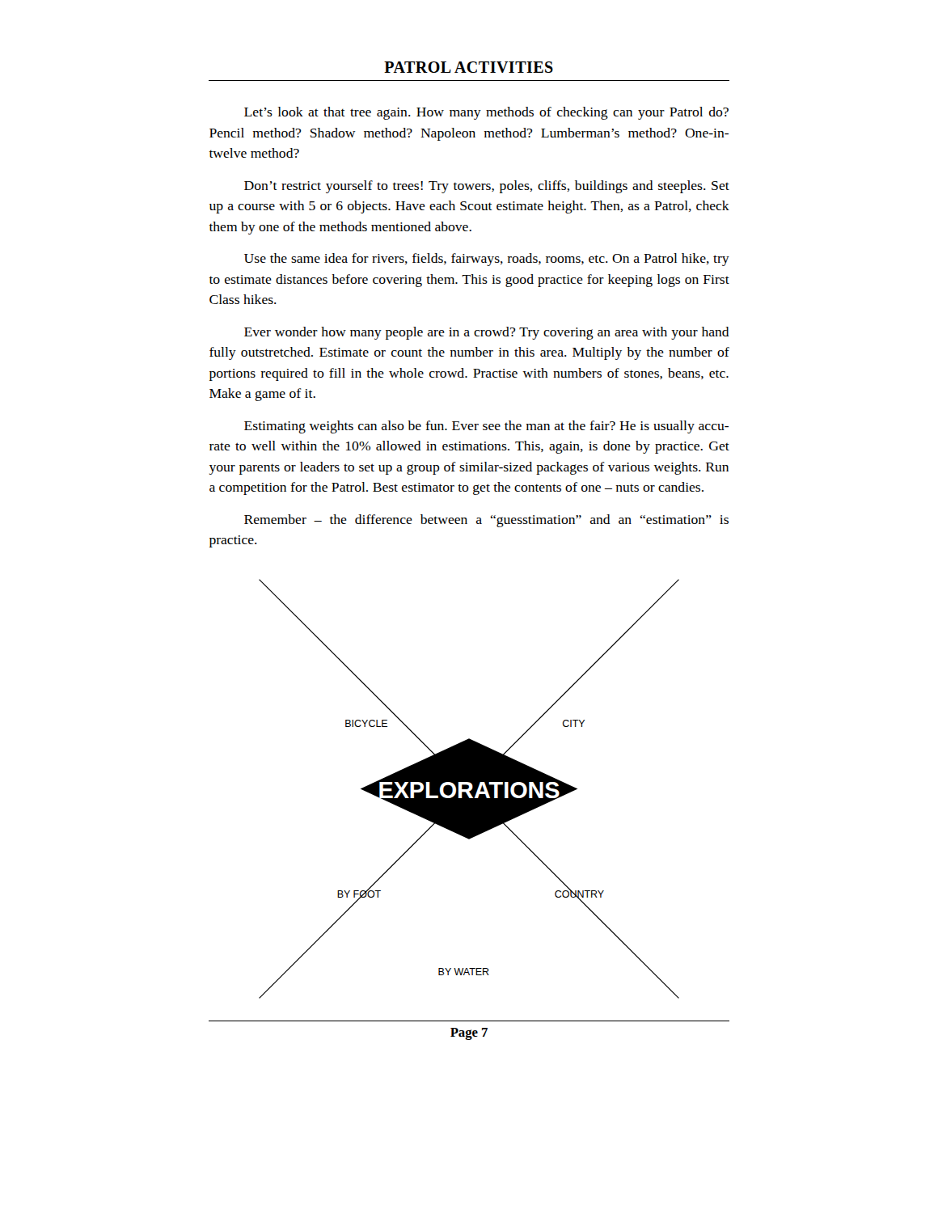PATROL ACTIVITIES
Let’s look at that tree again. How many methods of checking can your Patrol do? Pencil method? Shadow method? Napoleon method? Lumberman’s method? One-in-twelve method?
Don’t restrict yourself to trees! Try towers, poles, cliffs, buildings and steeples. Set up a course with 5 or 6 objects. Have each Scout estimate height. Then, as a Patrol, check them by one of the methods mentioned above.
Use the same idea for rivers, fields, fairways, roads, rooms, etc. On a Patrol hike, try to estimate distances before covering them. This is good practice for keeping logs on First Class hikes.
Ever wonder how many people are in a crowd? Try covering an area with your hand fully outstretched. Estimate or count the number in this area. Multiply by the number of portions required to fill in the whole crowd. Practise with numbers of stones, beans, etc. Make a game of it.
Estimating weights can also be fun. Ever see the man at the fair? He is usually accurate to well within the 10% allowed in estimations. This, again, is done by practice. Get your parents or leaders to set up a group of similar-sized packages of various weights. Run a competition for the Patrol. Best estimator to get the contents of one – nuts or candies.
Remember – the difference between a “guesstimation” and an “estimation” is practice.
Page 7